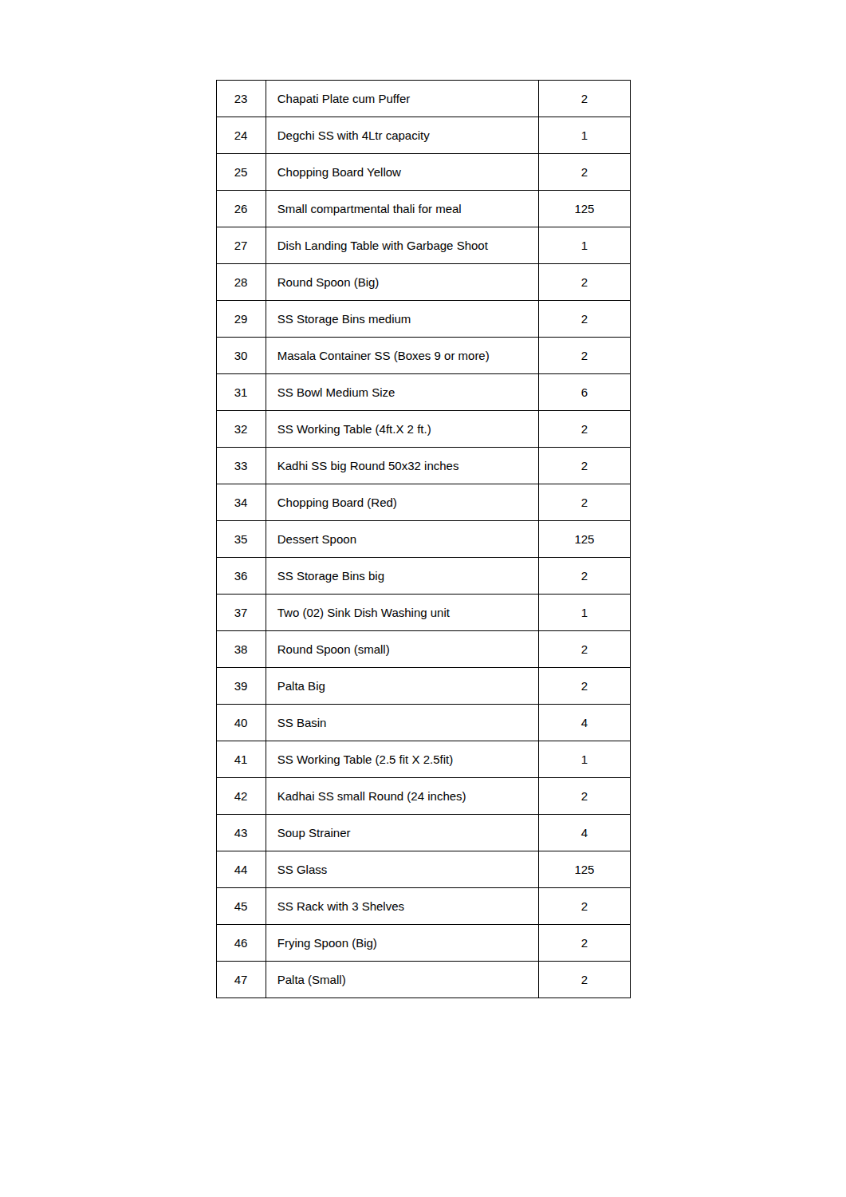| 23 | Chapati Plate cum Puffer | 2 |
| 24 | Degchi SS with 4Ltr capacity | 1 |
| 25 | Chopping Board Yellow | 2 |
| 26 | Small compartmental thali for meal | 125 |
| 27 | Dish Landing Table with Garbage Shoot | 1 |
| 28 | Round Spoon (Big) | 2 |
| 29 | SS Storage Bins medium | 2 |
| 30 | Masala Container SS (Boxes 9 or more) | 2 |
| 31 | SS Bowl Medium Size | 6 |
| 32 | SS Working Table (4ft.X 2 ft.) | 2 |
| 33 | Kadhi SS big Round 50x32 inches | 2 |
| 34 | Chopping Board (Red) | 2 |
| 35 | Dessert Spoon | 125 |
| 36 | SS Storage Bins big | 2 |
| 37 | Two (02) Sink Dish Washing unit | 1 |
| 38 | Round Spoon (small) | 2 |
| 39 | Palta Big | 2 |
| 40 | SS Basin | 4 |
| 41 | SS Working Table (2.5 fit X 2.5fit) | 1 |
| 42 | Kadhai SS small Round (24 inches) | 2 |
| 43 | Soup Strainer | 4 |
| 44 | SS Glass | 125 |
| 45 | SS Rack with 3 Shelves | 2 |
| 46 | Frying Spoon (Big) | 2 |
| 47 | Palta (Small) | 2 |